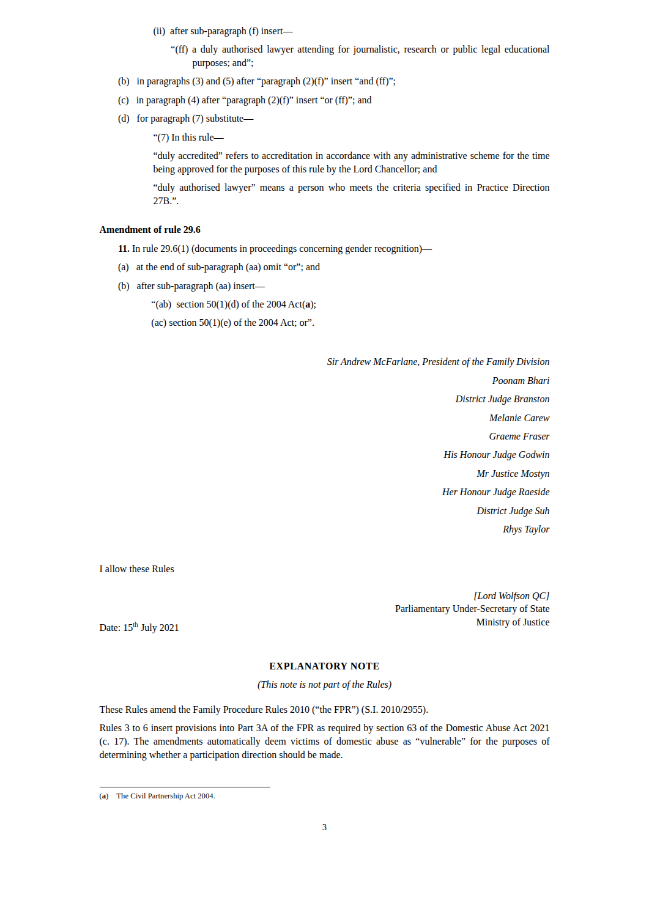(ii) after sub-paragraph (f) insert—
“(ff) a duly authorised lawyer attending for journalistic, research or public legal educational purposes; and”;
(b) in paragraphs (3) and (5) after “paragraph (2)(f)” insert “and (ff)”;
(c) in paragraph (4) after “paragraph (2)(f)” insert “or (ff)”; and
(d) for paragraph (7) substitute—
“(7) In this rule—
“duly accredited” refers to accreditation in accordance with any administrative scheme for the time being approved for the purposes of this rule by the Lord Chancellor; and
“duly authorised lawyer” means a person who meets the criteria specified in Practice Direction 27B.”.
Amendment of rule 29.6
11. In rule 29.6(1) (documents in proceedings concerning gender recognition)—
(a) at the end of sub-paragraph (aa) omit “or”; and
(b) after sub-paragraph (aa) insert—
“(ab) section 50(1)(d) of the 2004 Act(a);
(ac) section 50(1)(e) of the 2004 Act; or”.
Sir Andrew McFarlane, President of the Family Division
Poonam Bhari
District Judge Branston
Melanie Carew
Graeme Fraser
His Honour Judge Godwin
Mr Justice Mostyn
Her Honour Judge Raeside
District Judge Suh
Rhys Taylor
I allow these Rules
[Lord Wolfson QC]
Parliamentary Under-Secretary of State
Ministry of Justice
Date: 15th July 2021
EXPLANATORY NOTE
(This note is not part of the Rules)
These Rules amend the Family Procedure Rules 2010 (“the FPR”) (S.I. 2010/2955).
Rules 3 to 6 insert provisions into Part 3A of the FPR as required by section 63 of the Domestic Abuse Act 2021 (c. 17). The amendments automatically deem victims of domestic abuse as “vulnerable” for the purposes of determining whether a participation direction should be made.
(a) The Civil Partnership Act 2004.
3